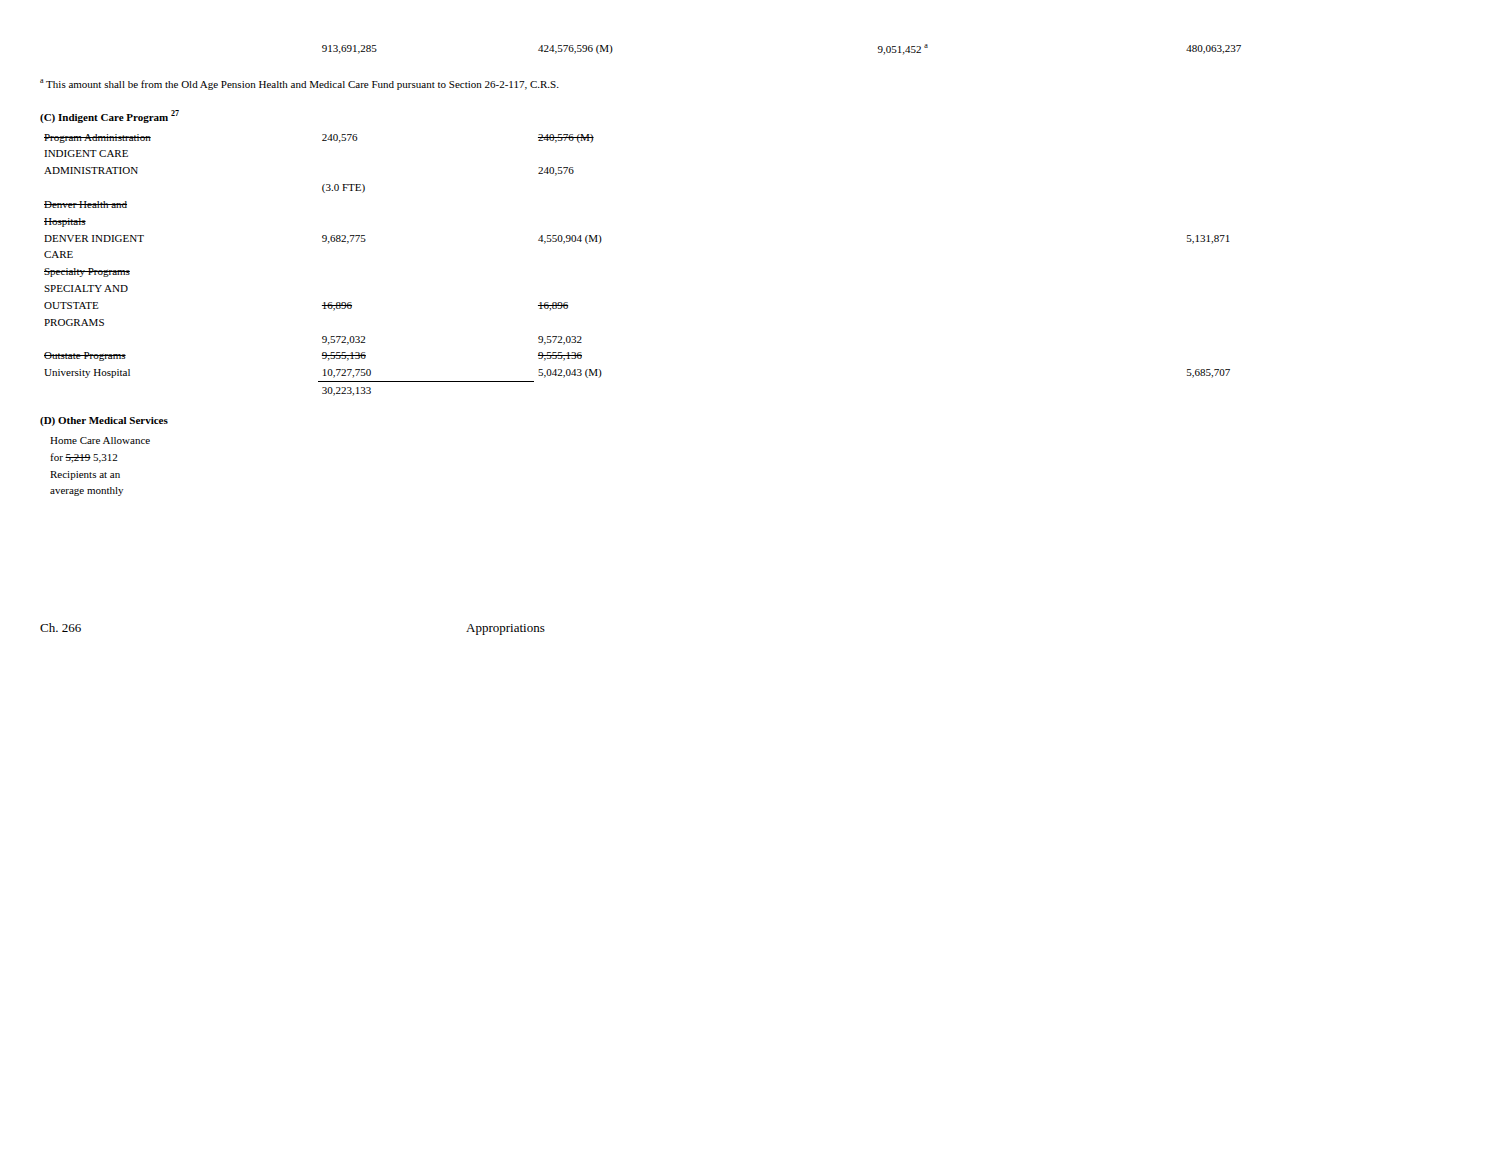| | 913,691,285 | 424,576,596 (M) | 9,051,452 a | 480,063,237 |
a This amount shall be from the Old Age Pension Health and Medical Care Fund pursuant to Section 26-2-117, C.R.S.
(C) Indigent Care Program 27
| Program Administration | 240,576 | 240,576 (M) | | |
| INDIGENT CARE | | | | |
| ADMINISTRATION | | 240,576 | | |
| | (3.0 FTE) | | | |
| Denver Health and | | | | |
| Hospitals | | | | |
| DENVER INDIGENT | 9,682,775 | 4,550,904 (M) | | 5,131,871 |
| CARE | | | | |
| Specialty Programs | | | | |
| SPECIALTY AND | | | | |
| OUTSTATE | 16,896 | 16,896 | | |
| PROGRAMS | | | | |
| | 9,572,032 | 9,572,032 | | |
| Outstate Programs | 9,555,136 | 9,555,136 | | |
| University Hospital | 10,727,750 | 5,042,043 (M) | | 5,685,707 |
| | 30,223,133 | | | |
(D) Other Medical Services
| Home Care Allowance | | | | |
| for 5,219 5,312 | | | | |
| Recipients at an | | | | |
| average monthly | | | | |
Ch. 266
Appropriations